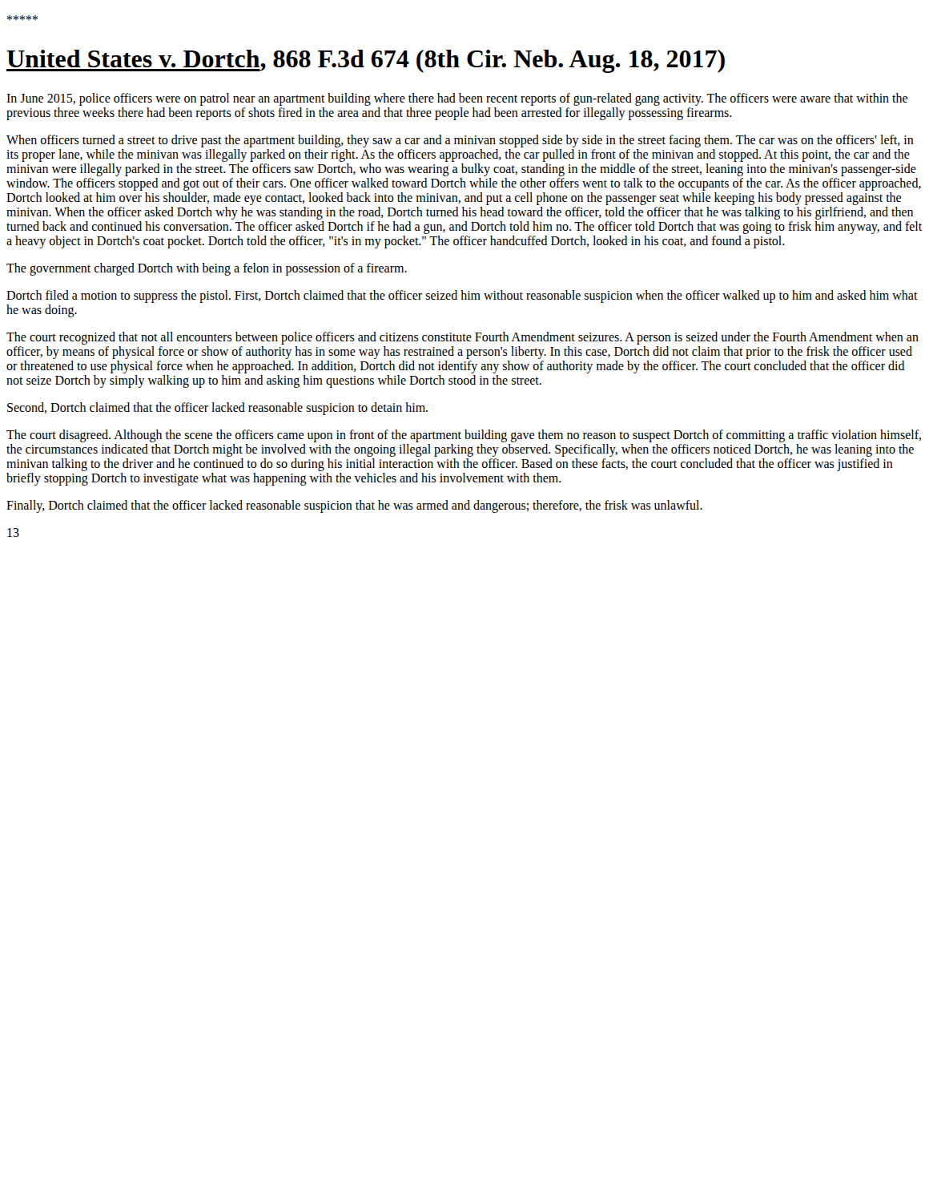*****
United States v. Dortch, 868 F.3d 674 (8th Cir. Neb. Aug. 18, 2017)
In June 2015, police officers were on patrol near an apartment building where there had been recent reports of gun-related gang activity. The officers were aware that within the previous three weeks there had been reports of shots fired in the area and that three people had been arrested for illegally possessing firearms.
When officers turned a street to drive past the apartment building, they saw a car and a minivan stopped side by side in the street facing them. The car was on the officers' left, in its proper lane, while the minivan was illegally parked on their right. As the officers approached, the car pulled in front of the minivan and stopped. At this point, the car and the minivan were illegally parked in the street. The officers saw Dortch, who was wearing a bulky coat, standing in the middle of the street, leaning into the minivan's passenger-side window. The officers stopped and got out of their cars. One officer walked toward Dortch while the other offers went to talk to the occupants of the car. As the officer approached, Dortch looked at him over his shoulder, made eye contact, looked back into the minivan, and put a cell phone on the passenger seat while keeping his body pressed against the minivan. When the officer asked Dortch why he was standing in the road, Dortch turned his head toward the officer, told the officer that he was talking to his girlfriend, and then turned back and continued his conversation. The officer asked Dortch if he had a gun, and Dortch told him no. The officer told Dortch that was going to frisk him anyway, and felt a heavy object in Dortch's coat pocket. Dortch told the officer, "it's in my pocket." The officer handcuffed Dortch, looked in his coat, and found a pistol.
The government charged Dortch with being a felon in possession of a firearm.
Dortch filed a motion to suppress the pistol. First, Dortch claimed that the officer seized him without reasonable suspicion when the officer walked up to him and asked him what he was doing.
The court recognized that not all encounters between police officers and citizens constitute Fourth Amendment seizures. A person is seized under the Fourth Amendment when an officer, by means of physical force or show of authority has in some way has restrained a person's liberty. In this case, Dortch did not claim that prior to the frisk the officer used or threatened to use physical force when he approached. In addition, Dortch did not identify any show of authority made by the officer. The court concluded that the officer did not seize Dortch by simply walking up to him and asking him questions while Dortch stood in the street.
Second, Dortch claimed that the officer lacked reasonable suspicion to detain him.
The court disagreed. Although the scene the officers came upon in front of the apartment building gave them no reason to suspect Dortch of committing a traffic violation himself, the circumstances indicated that Dortch might be involved with the ongoing illegal parking they observed. Specifically, when the officers noticed Dortch, he was leaning into the minivan talking to the driver and he continued to do so during his initial interaction with the officer. Based on these facts, the court concluded that the officer was justified in briefly stopping Dortch to investigate what was happening with the vehicles and his involvement with them.
Finally, Dortch claimed that the officer lacked reasonable suspicion that he was armed and dangerous; therefore, the frisk was unlawful.
13